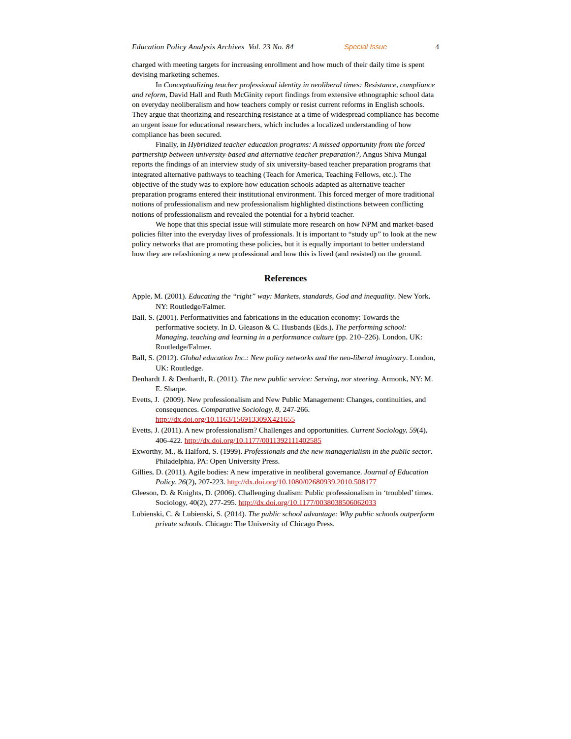Education Policy Analysis Archives Vol. 23 No. 84 Special Issue 4
charged with meeting targets for increasing enrollment and how much of their daily time is spent devising marketing schemes.
In Conceptualizing teacher professional identity in neoliberal times: Resistance, compliance and reform, David Hall and Ruth McGinity report findings from extensive ethnographic school data on everyday neoliberalism and how teachers comply or resist current reforms in English schools. They argue that theorizing and researching resistance at a time of widespread compliance has become an urgent issue for educational researchers, which includes a localized understanding of how compliance has been secured.
Finally, in Hybridized teacher education programs: A missed opportunity from the forced partnership between university-based and alternative teacher preparation?, Angus Shiva Mungal reports the findings of an interview study of six university-based teacher preparation programs that integrated alternative pathways to teaching (Teach for America, Teaching Fellows, etc.). The objective of the study was to explore how education schools adapted as alternative teacher preparation programs entered their institutional environment. This forced merger of more traditional notions of professionalism and new professionalism highlighted distinctions between conflicting notions of professionalism and revealed the potential for a hybrid teacher.
We hope that this special issue will stimulate more research on how NPM and market-based policies filter into the everyday lives of professionals. It is important to “study up” to look at the new policy networks that are promoting these policies, but it is equally important to better understand how they are refashioning a new professional and how this is lived (and resisted) on the ground.
References
Apple, M. (2001). Educating the “right” way: Markets, standards, God and inequality. New York, NY: Routledge/Falmer.
Ball, S. (2001). Performativities and fabrications in the education economy: Towards the performative society. In D. Gleason & C. Husbands (Eds.), The performing school: Managing, teaching and learning in a performance culture (pp. 210–226). London, UK: Routledge/Falmer.
Ball, S. (2012). Global education Inc.: New policy networks and the neo-liberal imaginary. London, UK: Routledge.
Denhardt J. & Denhardt, R. (2011). The new public service: Serving, nor steering. Armonk, NY: M. E. Sharpe.
Evetts, J. (2009). New professionalism and New Public Management: Changes, continuities, and consequences. Comparative Sociology, 8, 247-266. http://dx.doi.org/10.1163/156913309X421655
Evetts, J. (2011). A new professionalism? Challenges and opportunities. Current Sociology, 59(4), 406-422. http://dx.doi.org/10.1177/0011392111402585
Exworthy, M., & Halford, S. (1999). Professionals and the new managerialism in the public sector. Philadelphia, PA: Open University Press.
Gillies, D. (2011). Agile bodies: A new imperative in neoliberal governance. Journal of Education Policy. 26(2), 207-223. http://dx.doi.org/10.1080/02680939.2010.508177
Gleeson, D. & Knights, D. (2006). Challenging dualism: Public professionalism in ‘troubled’ times. Sociology, 40(2), 277-295. http://dx.doi.org/10.1177/0038038506062033
Lubienski, C. & Lubienski, S. (2014). The public school advantage: Why public schools outperform private schools. Chicago: The University of Chicago Press.